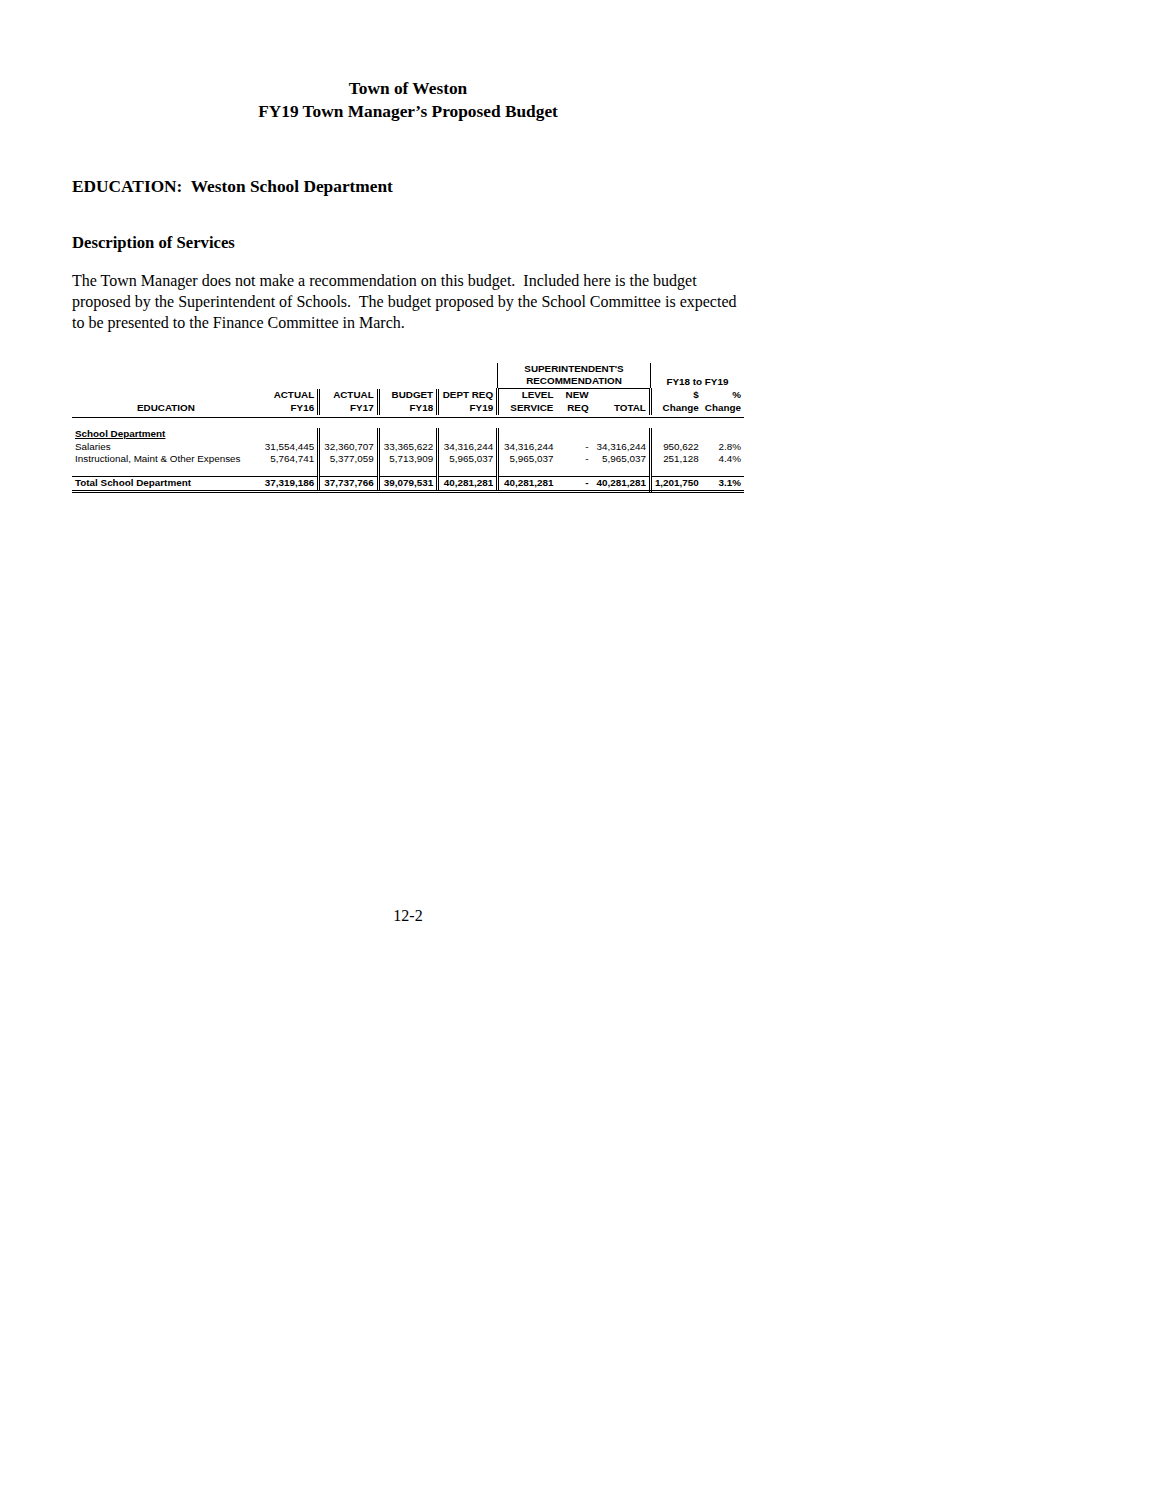Town of Weston
FY19 Town Manager’s Proposed Budget
EDUCATION: Weston School Department
Description of Services
The Town Manager does not make a recommendation on this budget. Included here is the budget proposed by the Superintendent of Schools. The budget proposed by the School Committee is expected to be presented to the Finance Committee in March.
| | | | | | SUPERINTENDENT'S RECOMMENDATION | FY18 to FY19 |
| | ACTUAL | ACTUAL | BUDGET | DEPT REQ | LEVEL | NEW | | $ | % |
| EDUCATION | FY16 | FY17 | FY18 | FY19 | SERVICE | REQ | TOTAL | Change | Change |
| School Department | | | | | | | | | |
| Salaries | 31,554,445 | 32,360,707 | 33,365,622 | 34,316,244 | 34,316,244 | - | 34,316,244 | 950,622 | 2.8% |
| Instructional, Maint & Other Expenses | 5,764,741 | 5,377,059 | 5,713,909 | 5,965,037 | 5,965,037 | - | 5,965,037 | 251,128 | 4.4% |
| Total School Department | 37,319,186 | 37,737,766 | 39,079,531 | 40,281,281 | 40,281,281 | - | 40,281,281 | 1,201,750 | 3.1% |
12-2